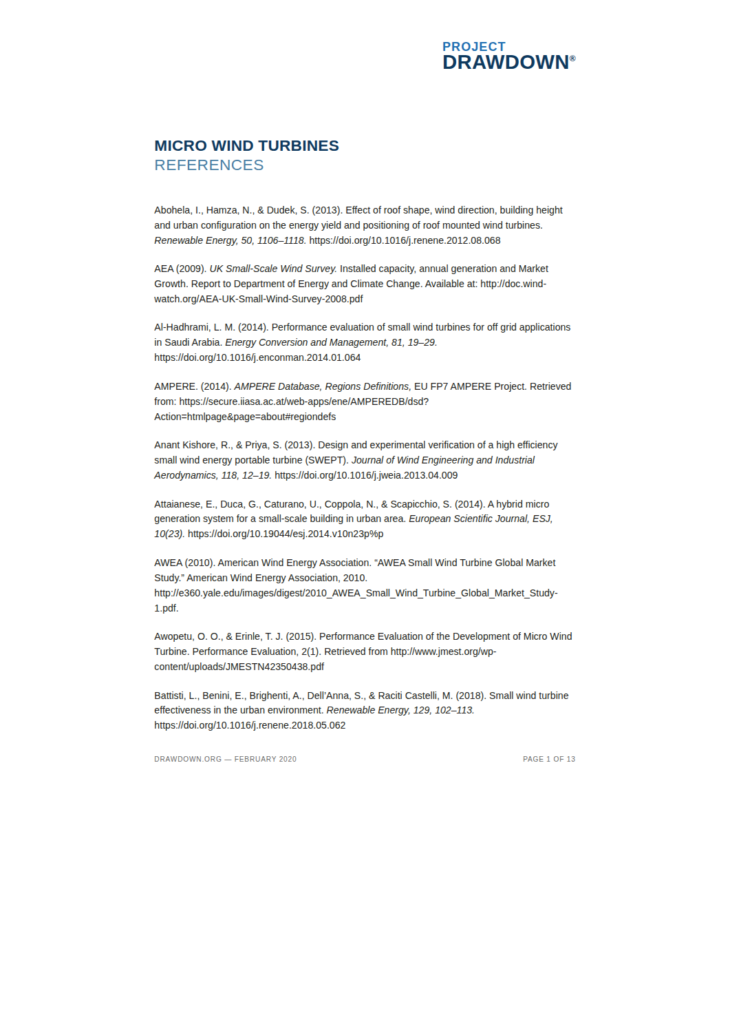PROJECT
DRAWDOWN®
MICRO WIND TURBINESREFERENCES
Abohela, I., Hamza, N., & Dudek, S. (2013). Effect of roof shape, wind direction, building height and urban configuration on the energy yield and positioning of roof mounted wind turbines. Renewable Energy, 50, 1106–1118. https://doi.org/10.1016/j.renene.2012.08.068
AEA (2009). UK Small-Scale Wind Survey. Installed capacity, annual generation and Market Growth. Report to Department of Energy and Climate Change. Available at: http://doc.wind-watch.org/AEA-UK-Small-Wind-Survey-2008.pdf
Al-Hadhrami, L. M. (2014). Performance evaluation of small wind turbines for off grid applications in Saudi Arabia. Energy Conversion and Management, 81, 19–29. https://doi.org/10.1016/j.enconman.2014.01.064
AMPERE. (2014). AMPERE Database, Regions Definitions, EU FP7 AMPERE Project. Retrieved from: https://secure.iiasa.ac.at/web-apps/ene/AMPEREDB/dsd?Action=htmlpage&page=about#regiondefs
Anant Kishore, R., & Priya, S. (2013). Design and experimental verification of a high efficiency small wind energy portable turbine (SWEPT). Journal of Wind Engineering and Industrial Aerodynamics, 118, 12–19. https://doi.org/10.1016/j.jweia.2013.04.009
Attaianese, E., Duca, G., Caturano, U., Coppola, N., & Scapicchio, S. (2014). A hybrid micro generation system for a small-scale building in urban area. European Scientific Journal, ESJ, 10(23). https://doi.org/10.19044/esj.2014.v10n23p%p
AWEA (2010). American Wind Energy Association. “AWEA Small Wind Turbine Global Market Study.” American Wind Energy Association, 2010. http://e360.yale.edu/images/digest/2010_AWEA_Small_Wind_Turbine_Global_Market_Study-1.pdf.
Awopetu, O. O., & Erinle, T. J. (2015). Performance Evaluation of the Development of Micro Wind Turbine. Performance Evaluation, 2(1). Retrieved from http://www.jmest.org/wp-content/uploads/JMESTN42350438.pdf
Battisti, L., Benini, E., Brighenti, A., Dell’Anna, S., & Raciti Castelli, M. (2018). Small wind turbine effectiveness in the urban environment. Renewable Energy, 129, 102–113. https://doi.org/10.1016/j.renene.2018.05.062
DRAWDOWN.ORG — FEBRUARY 2020 PAGE 1 OF 13